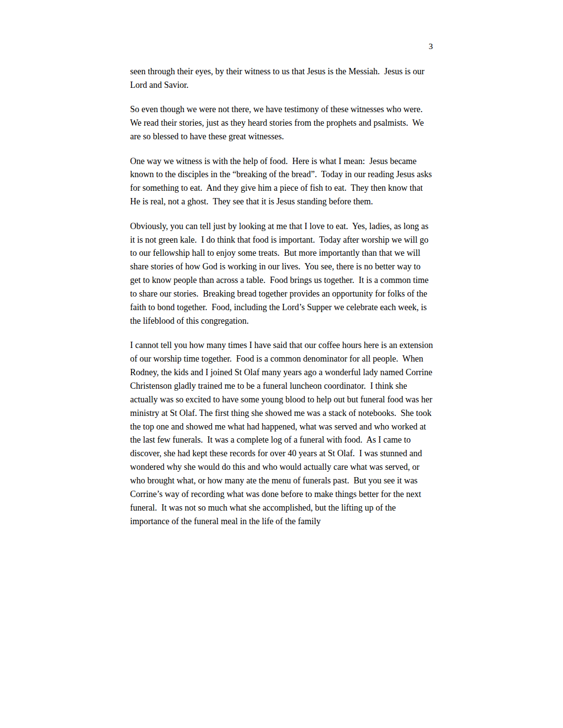3
seen through their eyes, by their witness to us that Jesus is the Messiah. Jesus is our Lord and Savior.
So even though we were not there, we have testimony of these witnesses who were. We read their stories, just as they heard stories from the prophets and psalmists. We are so blessed to have these great witnesses.
One way we witness is with the help of food. Here is what I mean: Jesus became known to the disciples in the “breaking of the bread”. Today in our reading Jesus asks for something to eat. And they give him a piece of fish to eat. They then know that He is real, not a ghost. They see that it is Jesus standing before them.
Obviously, you can tell just by looking at me that I love to eat. Yes, ladies, as long as it is not green kale. I do think that food is important. Today after worship we will go to our fellowship hall to enjoy some treats. But more importantly than that we will share stories of how God is working in our lives. You see, there is no better way to get to know people than across a table. Food brings us together. It is a common time to share our stories. Breaking bread together provides an opportunity for folks of the faith to bond together. Food, including the Lord’s Supper we celebrate each week, is the lifeblood of this congregation.
I cannot tell you how many times I have said that our coffee hours here is an extension of our worship time together. Food is a common denominator for all people. When Rodney, the kids and I joined St Olaf many years ago a wonderful lady named Corrine Christenson gladly trained me to be a funeral luncheon coordinator. I think she actually was so excited to have some young blood to help out but funeral food was her ministry at St Olaf. The first thing she showed me was a stack of notebooks. She took the top one and showed me what had happened, what was served and who worked at the last few funerals. It was a complete log of a funeral with food. As I came to discover, she had kept these records for over 40 years at St Olaf. I was stunned and wondered why she would do this and who would actually care what was served, or who brought what, or how many ate the menu of funerals past. But you see it was Corrine’s way of recording what was done before to make things better for the next funeral. It was not so much what she accomplished, but the lifting up of the importance of the funeral meal in the life of the family